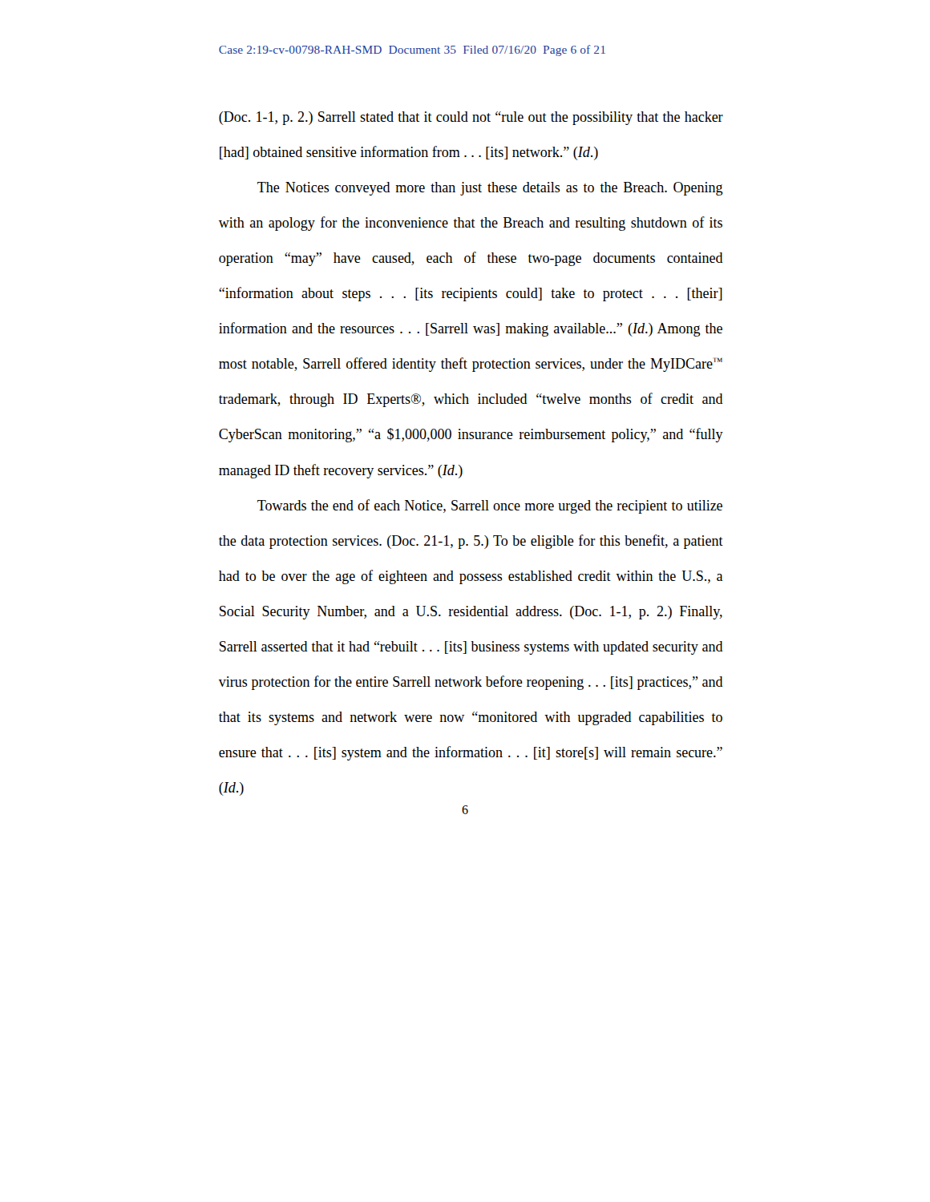Case 2:19-cv-00798-RAH-SMD Document 35 Filed 07/16/20 Page 6 of 21
(Doc. 1-1, p. 2.) Sarrell stated that it could not “rule out the possibility that the hacker [had] obtained sensitive information from . . . [its] network.” (Id.)
The Notices conveyed more than just these details as to the Breach. Opening with an apology for the inconvenience that the Breach and resulting shutdown of its operation “may” have caused, each of these two-page documents contained “information about steps . . . [its recipients could] take to protect . . . [their] information and the resources . . . [Sarrell was] making available...” (Id.) Among the most notable, Sarrell offered identity theft protection services, under the MyIDCare™ trademark, through ID Experts®, which included “twelve months of credit and CyberScan monitoring,” “a $1,000,000 insurance reimbursement policy,” and “fully managed ID theft recovery services.” (Id.)
Towards the end of each Notice, Sarrell once more urged the recipient to utilize the data protection services. (Doc. 21-1, p. 5.) To be eligible for this benefit, a patient had to be over the age of eighteen and possess established credit within the U.S., a Social Security Number, and a U.S. residential address. (Doc. 1-1, p. 2.) Finally, Sarrell asserted that it had “rebuilt . . . [its] business systems with updated security and virus protection for the entire Sarrell network before reopening . . . [its] practices,” and that its systems and network were now “monitored with upgraded capabilities to ensure that . . . [its] system and the information . . . [it] store[s] will remain secure.” (Id.)
6